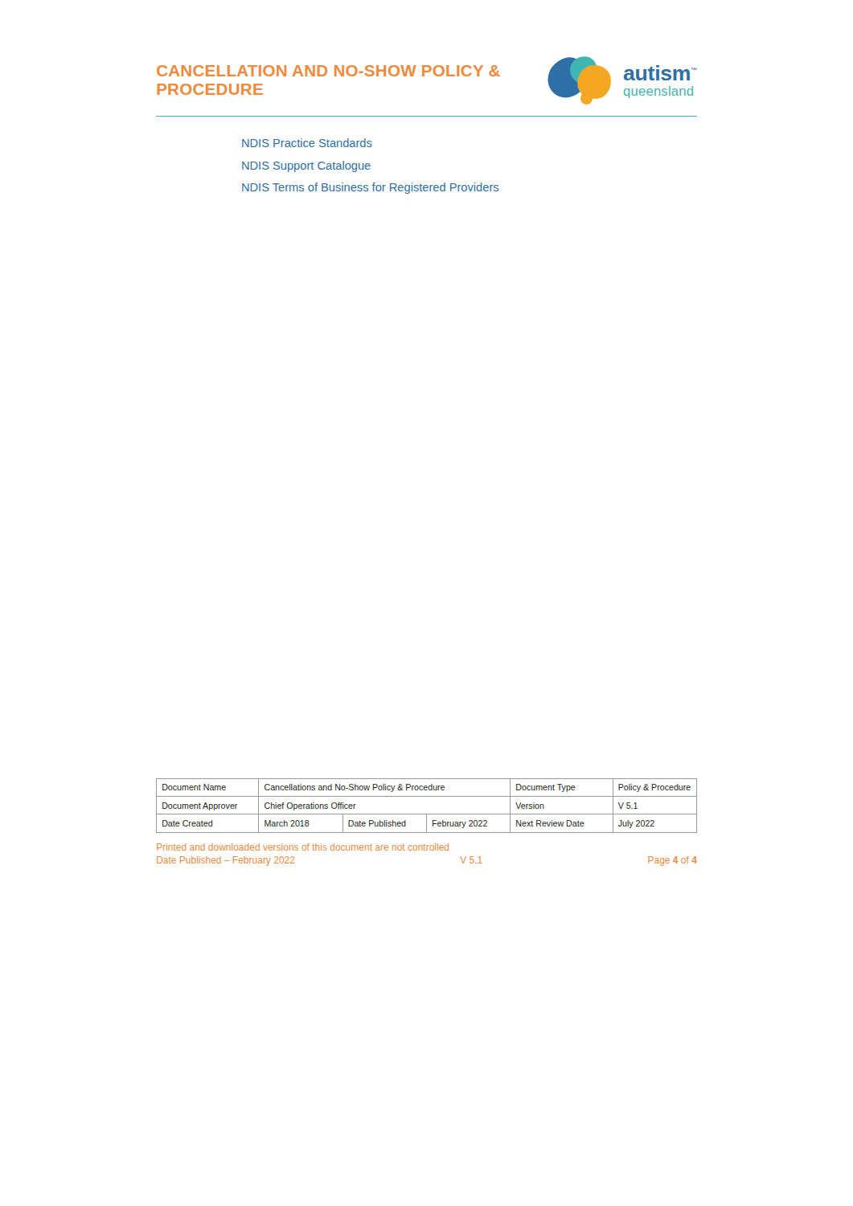Cancellation and No-Show Policy & Procedure
autism™ queensland
NDIS Practice Standards
NDIS Support Catalogue
NDIS Terms of Business for Registered Providers
| Document Name | Cancellations and No-Show Policy & Procedure | Document Type | Policy & Procedure |
| Document Approver | Chief Operations Officer | Version | V 5.1 |
| Date Created | March 2018 | Date Published | February 2022 | Next Review Date | July 2022 |
Printed and downloaded versions of this document are not controlled
Date Published – February 2022 V 5.1 Page 4 of 4